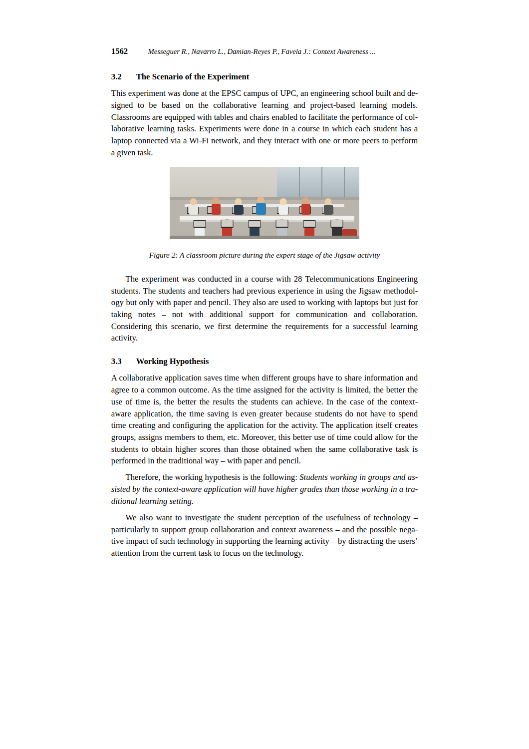1562 Messeguer R., Navarro L., Damian-Reyes P., Favela J.: Context Awareness ...
3.2 The Scenario of the Experiment
This experiment was done at the EPSC campus of UPC, an engineering school built and designed to be based on the collaborative learning and project-based learning models. Classrooms are equipped with tables and chairs enabled to facilitate the performance of collaborative learning tasks. Experiments were done in a course in which each student has a laptop connected via a Wi-Fi network, and they interact with one or more peers to perform a given task.
Figure 2: A classroom picture during the expert stage of the Jigsaw activity
The experiment was conducted in a course with 28 Telecommunications Engineering students. The students and teachers had previous experience in using the Jigsaw methodology but only with paper and pencil. They also are used to working with laptops but just for taking notes – not with additional support for communication and collaboration. Considering this scenario, we first determine the requirements for a successful learning activity.
3.3 Working Hypothesis
A collaborative application saves time when different groups have to share information and agree to a common outcome. As the time assigned for the activity is limited, the better the use of time is, the better the results the students can achieve. In the case of the context-aware application, the time saving is even greater because students do not have to spend time creating and configuring the application for the activity. The application itself creates groups, assigns members to them, etc. Moreover, this better use of time could allow for the students to obtain higher scores than those obtained when the same collaborative task is performed in the traditional way – with paper and pencil.
Therefore, the working hypothesis is the following: Students working in groups and assisted by the context-aware application will have higher grades than those working in a traditional learning setting.
We also want to investigate the student perception of the usefulness of technology – particularly to support group collaboration and context awareness – and the possible negative impact of such technology in supporting the learning activity – by distracting the users’ attention from the current task to focus on the technology.